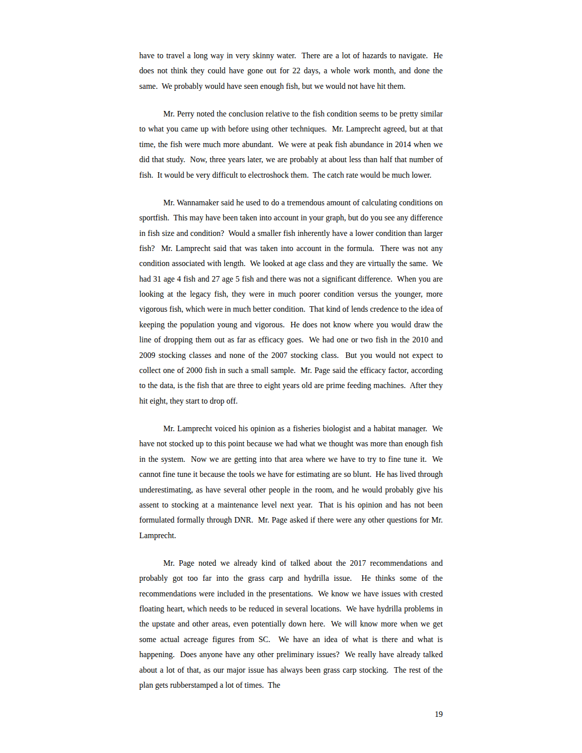have to travel a long way in very skinny water. There are a lot of hazards to navigate. He does not think they could have gone out for 22 days, a whole work month, and done the same. We probably would have seen enough fish, but we would not have hit them.
Mr. Perry noted the conclusion relative to the fish condition seems to be pretty similar to what you came up with before using other techniques. Mr. Lamprecht agreed, but at that time, the fish were much more abundant. We were at peak fish abundance in 2014 when we did that study. Now, three years later, we are probably at about less than half that number of fish. It would be very difficult to electroshock them. The catch rate would be much lower.
Mr. Wannamaker said he used to do a tremendous amount of calculating conditions on sportfish. This may have been taken into account in your graph, but do you see any difference in fish size and condition? Would a smaller fish inherently have a lower condition than larger fish? Mr. Lamprecht said that was taken into account in the formula. There was not any condition associated with length. We looked at age class and they are virtually the same. We had 31 age 4 fish and 27 age 5 fish and there was not a significant difference. When you are looking at the legacy fish, they were in much poorer condition versus the younger, more vigorous fish, which were in much better condition. That kind of lends credence to the idea of keeping the population young and vigorous. He does not know where you would draw the line of dropping them out as far as efficacy goes. We had one or two fish in the 2010 and 2009 stocking classes and none of the 2007 stocking class. But you would not expect to collect one of 2000 fish in such a small sample. Mr. Page said the efficacy factor, according to the data, is the fish that are three to eight years old are prime feeding machines. After they hit eight, they start to drop off.
Mr. Lamprecht voiced his opinion as a fisheries biologist and a habitat manager. We have not stocked up to this point because we had what we thought was more than enough fish in the system. Now we are getting into that area where we have to try to fine tune it. We cannot fine tune it because the tools we have for estimating are so blunt. He has lived through underestimating, as have several other people in the room, and he would probably give his assent to stocking at a maintenance level next year. That is his opinion and has not been formulated formally through DNR. Mr. Page asked if there were any other questions for Mr. Lamprecht.
Mr. Page noted we already kind of talked about the 2017 recommendations and probably got too far into the grass carp and hydrilla issue. He thinks some of the recommendations were included in the presentations. We know we have issues with crested floating heart, which needs to be reduced in several locations. We have hydrilla problems in the upstate and other areas, even potentially down here. We will know more when we get some actual acreage figures from SC. We have an idea of what is there and what is happening. Does anyone have any other preliminary issues? We really have already talked about a lot of that, as our major issue has always been grass carp stocking. The rest of the plan gets rubberstamped a lot of times. The
19